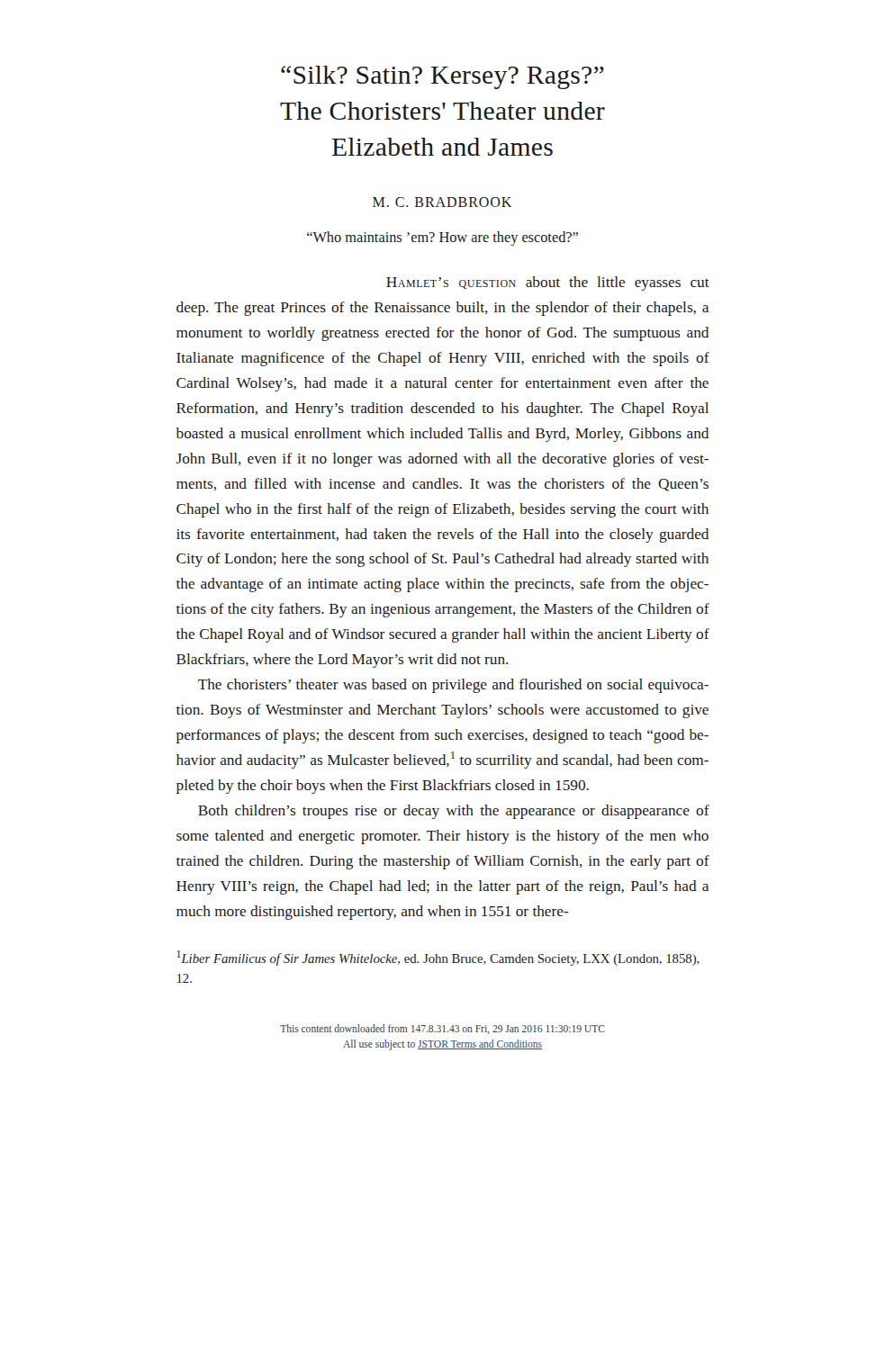“Silk? Satin? Kersey? Rags?”
The Choristers' Theater under
Elizabeth and James
M. C. BRADBROOK
“Who maintains ’em? How are they escoted?”
Hamlet’s question about the little eyasses cut deep. The great Princes of the Renaissance built, in the splendor of their chapels, a monument to worldly greatness erected for the honor of God. The sumptuous and Italianate magnificence of the Chapel of Henry VIII, enriched with the spoils of Cardinal Wolsey’s, had made it a natural center for entertainment even after the Reformation, and Henry’s tradition descended to his daughter. The Chapel Royal boasted a musical enrollment which included Tallis and Byrd, Morley, Gibbons and John Bull, even if it no longer was adorned with all the decorative glories of vestments, and filled with incense and candles. It was the choristers of the Queen’s Chapel who in the first half of the reign of Elizabeth, besides serving the court with its favorite entertainment, had taken the revels of the Hall into the closely guarded City of London; here the song school of St. Paul’s Cathedral had already started with the advantage of an intimate acting place within the precincts, safe from the objections of the city fathers. By an ingenious arrangement, the Masters of the Children of the Chapel Royal and of Windsor secured a grander hall within the ancient Liberty of Blackfriars, where the Lord Mayor’s writ did not run.
The choristers’ theater was based on privilege and flourished on social equivocation. Boys of Westminster and Merchant Taylors’ schools were accustomed to give performances of plays; the descent from such exercises, designed to teach “good behavior and audacity” as Mulcaster believed,1 to scurrility and scandal, had been completed by the choir boys when the First Blackfriars closed in 1590.
Both children’s troupes rise or decay with the appearance or disappearance of some talented and energetic promoter. Their history is the history of the men who trained the children. During the mastership of William Cornish, in the early part of Henry VIII’s reign, the Chapel had led; in the latter part of the reign, Paul’s had a much more distinguished repertory, and when in 1551 or there-
1Liber Familicus of Sir James Whitelocke, ed. John Bruce, Camden Society, LXX (London, 1858), 12.
This content downloaded from 147.8.31.43 on Fri, 29 Jan 2016 11:30:19 UTC
All use subject to JSTOR Terms and Conditions